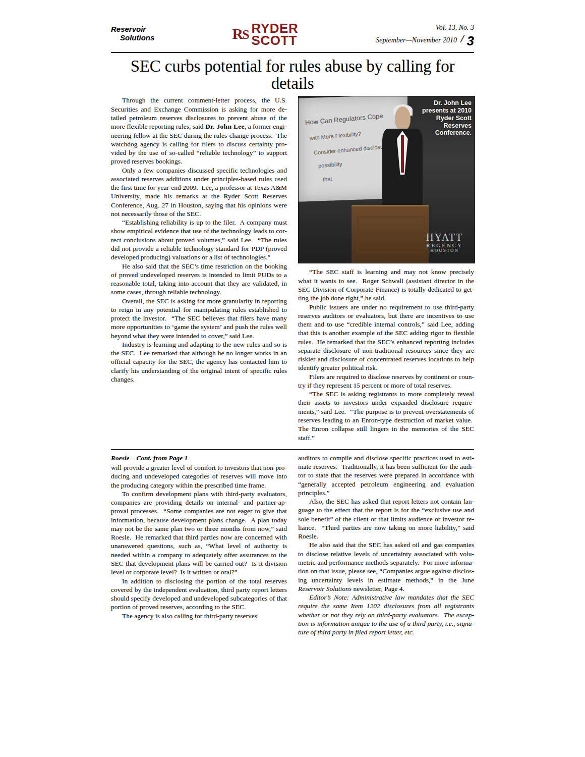Reservoir
Solutions
RS RYDER
SCOTT
Vol. 13, No. 3
September—November 2010 /3
SEC curbs potential for rules abuse by calling for details
Through the current comment-letter process, the U.S. Securities and Exchange Commission is asking for more detailed petroleum reserves disclosures to prevent abuse of the more flexible reporting rules, said Dr. John Lee, a former engineering fellow at the SEC during the rules-change process. The watchdog agency is calling for filers to discuss certainty provided by the use of so-called “reliable technology” to support proved reserves bookings.
Only a few companies discussed specific technologies and associated reserves additions under principles-based rules used the first time for year-end 2009. Lee, a professor at Texas A&M University, made his remarks at the Ryder Scott Reserves Conference, Aug. 27 in Houston, saying that his opinions were not necessarily those of the SEC.
“Establishing reliability is up to the filer. A company must show empirical evidence that use of the technology leads to correct conclusions about proved volumes,” said Lee. “The rules did not provide a reliable technology standard for PDP (proved developed producing) valuations or a list of technologies.”
He also said that the SEC’s time restriction on the booking of proved undeveloped reserves is intended to limit PUDs to a reasonable total, taking into account that they are validated, in some cases, through reliable technology.
Overall, the SEC is asking for more granularity in reporting to reign in any potential for manipulating rules established to protect the investor. “The SEC believes that filers have many more opportunities to ‘game the system’ and push the rules well beyond what they were intended to cover,” said Lee.
Industry is learning and adapting to the new rules and so is the SEC. Lee remarked that although he no longer works in an official capacity for the SEC, the agency has contacted him to clarify his understanding of the original intent of specific rules changes.
How Can Regulators Cope
with More Flexibility?
Consider enhanced disclosure
possibility
that
HYATT
REGENCY
HOUSTON
Dr. John Lee presents at 2010 Ryder Scott Reserves Conference.
“The SEC staff is learning and may not know precisely what it wants to see. Roger Schwall (assistant director in the SEC Division of Corporate Finance) is totally dedicated to getting the job done right,” he said.
Public issuers are under no requirement to use third-party reserves auditors or evaluators, but there are incentives to use them and to use “credible internal controls,” said Lee, adding that this is another example of the SEC adding rigor to flexible rules. He remarked that the SEC’s enhanced reporting includes separate disclosure of non-traditional resources since they are riskier and disclosure of concentrated reserves locations to help identify greater political risk.
Filers are required to disclose reserves by continent or country if they represent 15 percent or more of total reserves.
“The SEC is asking registrants to more completely reveal their assets to investors under expanded disclosure requirements,” said Lee. “The purpose is to prevent overstatements of reserves leading to an Enron-type destruction of market value. The Enron collapse still lingers in the memories of the SEC staff.”
Roesle—Cont. from Page 1
will provide a greater level of comfort to investors that non-producing and undeveloped categories of reserves will move into the producing category within the prescribed time frame.
To confirm development plans with third-party evaluators, companies are providing details on internal- and partner-approval processes. “Some companies are not eager to give that information, because development plans change. A plan today may not be the same plan two or three months from now,” said Roesle. He remarked that third parties now are concerned with unanswered questions, such as, “What level of authority is needed within a company to adequately offer assurances to the SEC that development plans will be carried out? Is it division level or corporate level? Is it written or oral?”
In addition to disclosing the portion of the total reserves covered by the independent evaluation, third party report letters should specify developed and undeveloped subcategories of that portion of proved reserves, according to the SEC.
The agency is also calling for third-party reserves
auditors to compile and disclose specific practices used to estimate reserves. Traditionally, it has been sufficient for the auditor to state that the reserves were prepared in accordance with “generally accepted petroleum engineering and evaluation principles.”
Also, the SEC has asked that report letters not contain language to the effect that the report is for the “exclusive use and sole benefit” of the client or that limits audience or investor reliance. “Third parties are now taking on more liability,” said Roesle.
He also said that the SEC has asked oil and gas companies to disclose relative levels of uncertainty associated with volumetric and performance methods separately. For more information on that issue, please see, “Companies argue against disclosing uncertainty levels in estimate methods,” in the June Reservoir Solutions newsletter, Page 4.
Editor’s Note: Administrative law mandates that the SEC require the same Item 1202 disclosures from all registrants whether or not they rely on third-party evaluators. The exception is information unique to the use of a third party, i.e., signature of third party in filed report letter, etc.